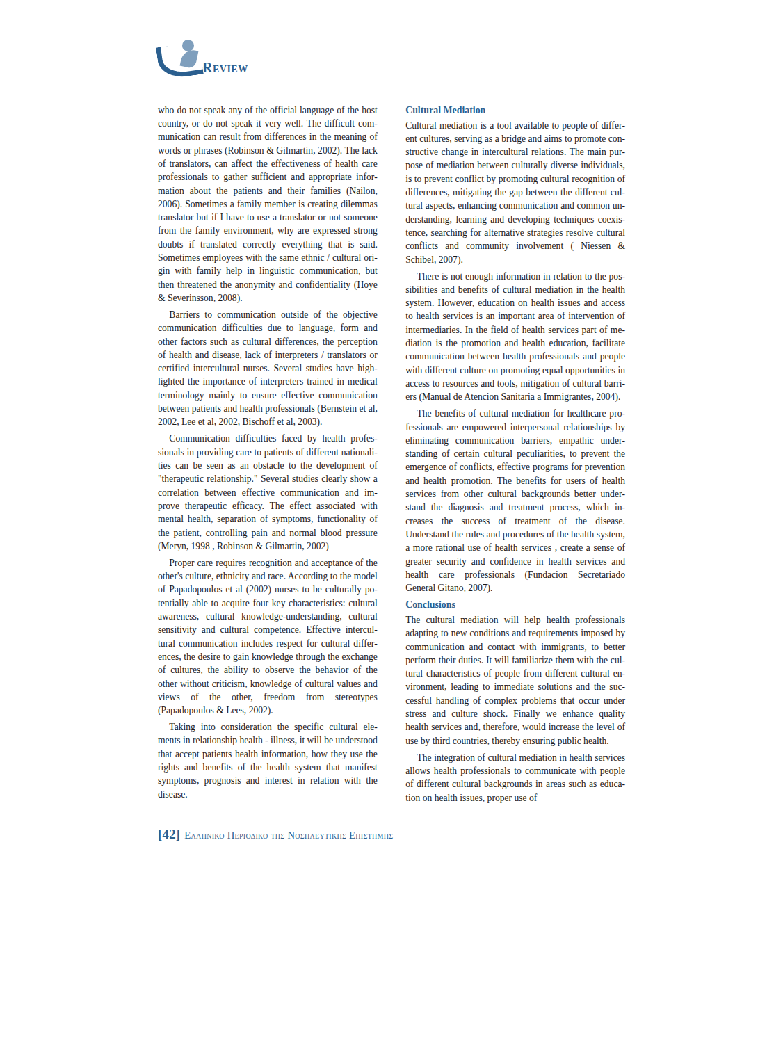Review
who do not speak any of the official language of the host country, or do not speak it very well. The difficult communication can result from differences in the meaning of words or phrases (Robinson & Gilmartin, 2002). The lack of translators, can affect the effectiveness of health care professionals to gather sufficient and appropriate information about the patients and their families (Nailon, 2006). Sometimes a family member is creating dilemmas translator but if I have to use a translator or not someone from the family environment, why are expressed strong doubts if translated correctly everything that is said. Sometimes employees with the same ethnic / cultural origin with family help in linguistic communication, but then threatened the anonymity and confidentiality (Hoye & Severinsson, 2008).
Barriers to communication outside of the objective communication difficulties due to language, form and other factors such as cultural differences, the perception of health and disease, lack of interpreters / translators or certified intercultural nurses. Several studies have highlighted the importance of interpreters trained in medical terminology mainly to ensure effective communication between patients and health professionals (Bernstein et al, 2002, Lee et al, 2002, Bischoff et al, 2003).
Communication difficulties faced by health professionals in providing care to patients of different nationalities can be seen as an obstacle to the development of "therapeutic relationship." Several studies clearly show a correlation between effective communication and improve therapeutic efficacy. The effect associated with mental health, separation of symptoms, functionality of the patient, controlling pain and normal blood pressure (Meryn, 1998 , Robinson & Gilmartin, 2002)
Proper care requires recognition and acceptance of the other's culture, ethnicity and race. According to the model of Papadopoulos et al (2002) nurses to be culturally potentially able to acquire four key characteristics: cultural awareness, cultural knowledge-understanding, cultural sensitivity and cultural competence. Effective intercultural communication includes respect for cultural differences, the desire to gain knowledge through the exchange of cultures, the ability to observe the behavior of the other without criticism, knowledge of cultural values and views of the other, freedom from stereotypes (Papadopoulos & Lees, 2002).
Taking into consideration the specific cultural elements in relationship health - illness, it will be understood that accept patients health information, how they use the rights and benefits of the health system that manifest symptoms, prognosis and interest in relation with the disease.
Cultural Mediation
Cultural mediation is a tool available to people of different cultures, serving as a bridge and aims to promote constructive change in intercultural relations. The main purpose of mediation between culturally diverse individuals, is to prevent conflict by promoting cultural recognition of differences, mitigating the gap between the different cultural aspects, enhancing communication and common understanding, learning and developing techniques coexistence, searching for alternative strategies resolve cultural conflicts and community involvement ( Niessen & Schibel, 2007).
There is not enough information in relation to the possibilities and benefits of cultural mediation in the health system. However, education on health issues and access to health services is an important area of intervention of intermediaries. In the field of health services part of mediation is the promotion and health education, facilitate communication between health professionals and people with different culture on promoting equal opportunities in access to resources and tools, mitigation of cultural barriers (Manual de Atencion Sanitaria a Immigrantes, 2004).
The benefits of cultural mediation for healthcare professionals are empowered interpersonal relationships by eliminating communication barriers, empathic understanding of certain cultural peculiarities, to prevent the emergence of conflicts, effective programs for prevention and health promotion. The benefits for users of health services from other cultural backgrounds better understand the diagnosis and treatment process, which increases the success of treatment of the disease. Understand the rules and procedures of the health system, a more rational use of health services , create a sense of greater security and confidence in health services and health care professionals (Fundacion Secretariado General Gitano, 2007).
Conclusions
The cultural mediation will help health professionals adapting to new conditions and requirements imposed by communication and contact with immigrants, to better perform their duties. It will familiarize them with the cultural characteristics of people from different cultural environment, leading to immediate solutions and the successful handling of complex problems that occur under stress and culture shock. Finally we enhance quality health services and, therefore, would increase the level of use by third countries, thereby ensuring public health.
The integration of cultural mediation in health services allows health professionals to communicate with people of different cultural backgrounds in areas such as education on health issues, proper use of
[42] Ελληνικο Περιοδικο της Νοσηλευτικης Επιστημης